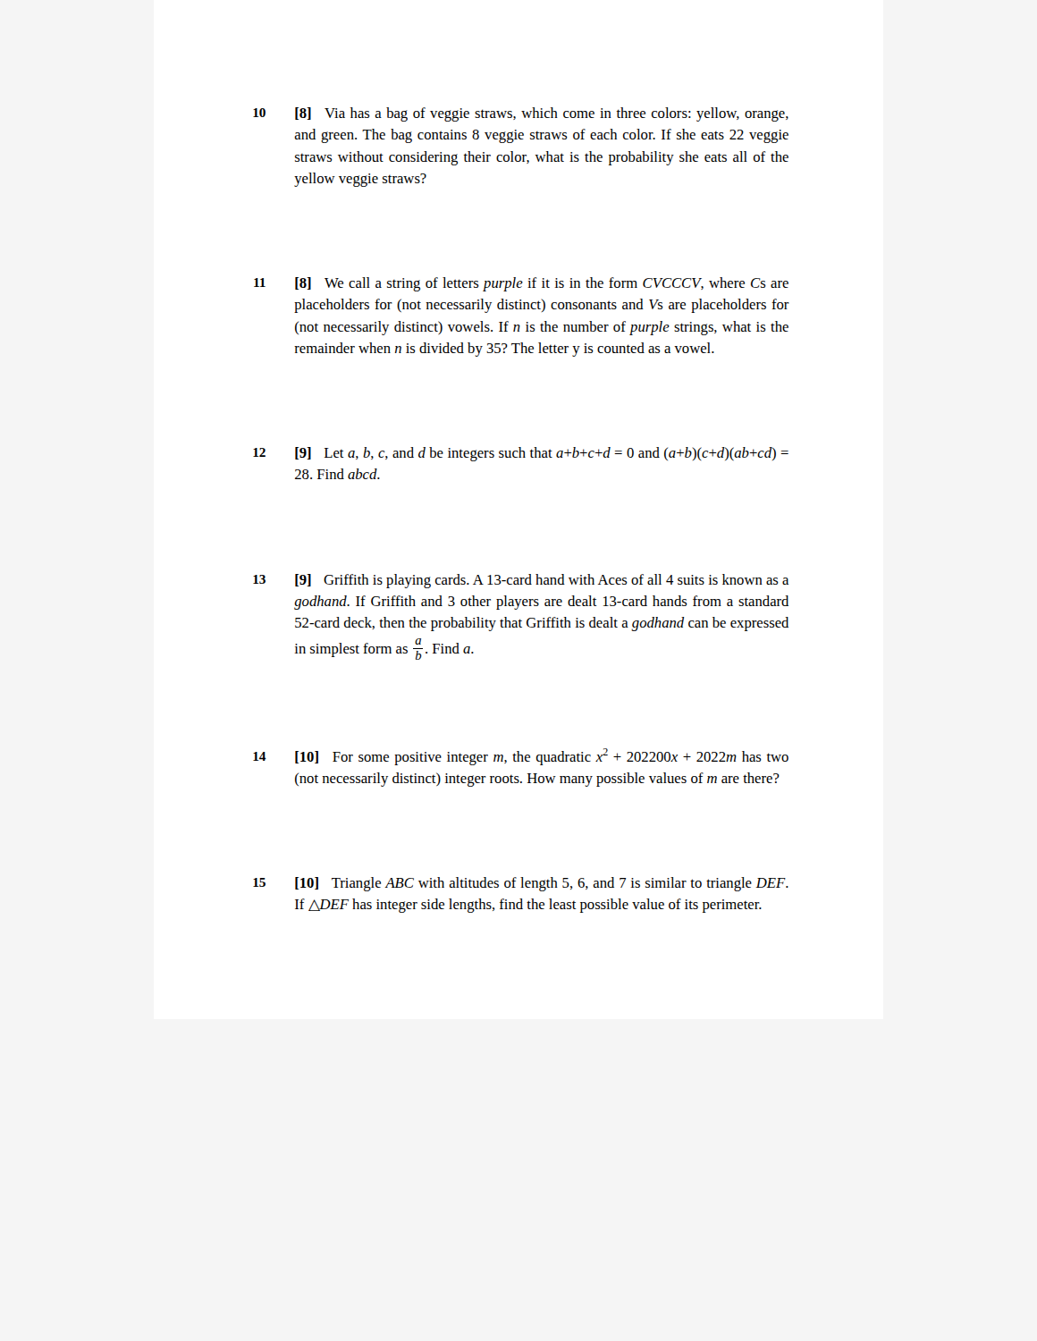10 [8] Via has a bag of veggie straws, which come in three colors: yellow, orange, and green. The bag contains 8 veggie straws of each color. If she eats 22 veggie straws without considering their color, what is the probability she eats all of the yellow veggie straws?
11 [8] We call a string of letters purple if it is in the form CVCCCV, where Cs are placeholders for (not necessarily distinct) consonants and Vs are placeholders for (not necessarily distinct) vowels. If n is the number of purple strings, what is the remainder when n is divided by 35? The letter y is counted as a vowel.
12 [9] Let a, b, c, and d be integers such that a+b+c+d = 0 and (a+b)(c+d)(ab+cd) = 28. Find abcd.
13 [9] Griffith is playing cards. A 13-card hand with Aces of all 4 suits is known as a godhand. If Griffith and 3 other players are dealt 13-card hands from a standard 52-card deck, then the probability that Griffith is dealt a godhand can be expressed in simplest form as ab. Find a.
14 [10] For some positive integer m, the quadratic x2 + 202200x + 2022m has two (not necessarily distinct) integer roots. How many possible values of m are there?
15 [10] Triangle ABC with altitudes of length 5, 6, and 7 is similar to triangle DEF. If △DEF has integer side lengths, find the least possible value of its perimeter.